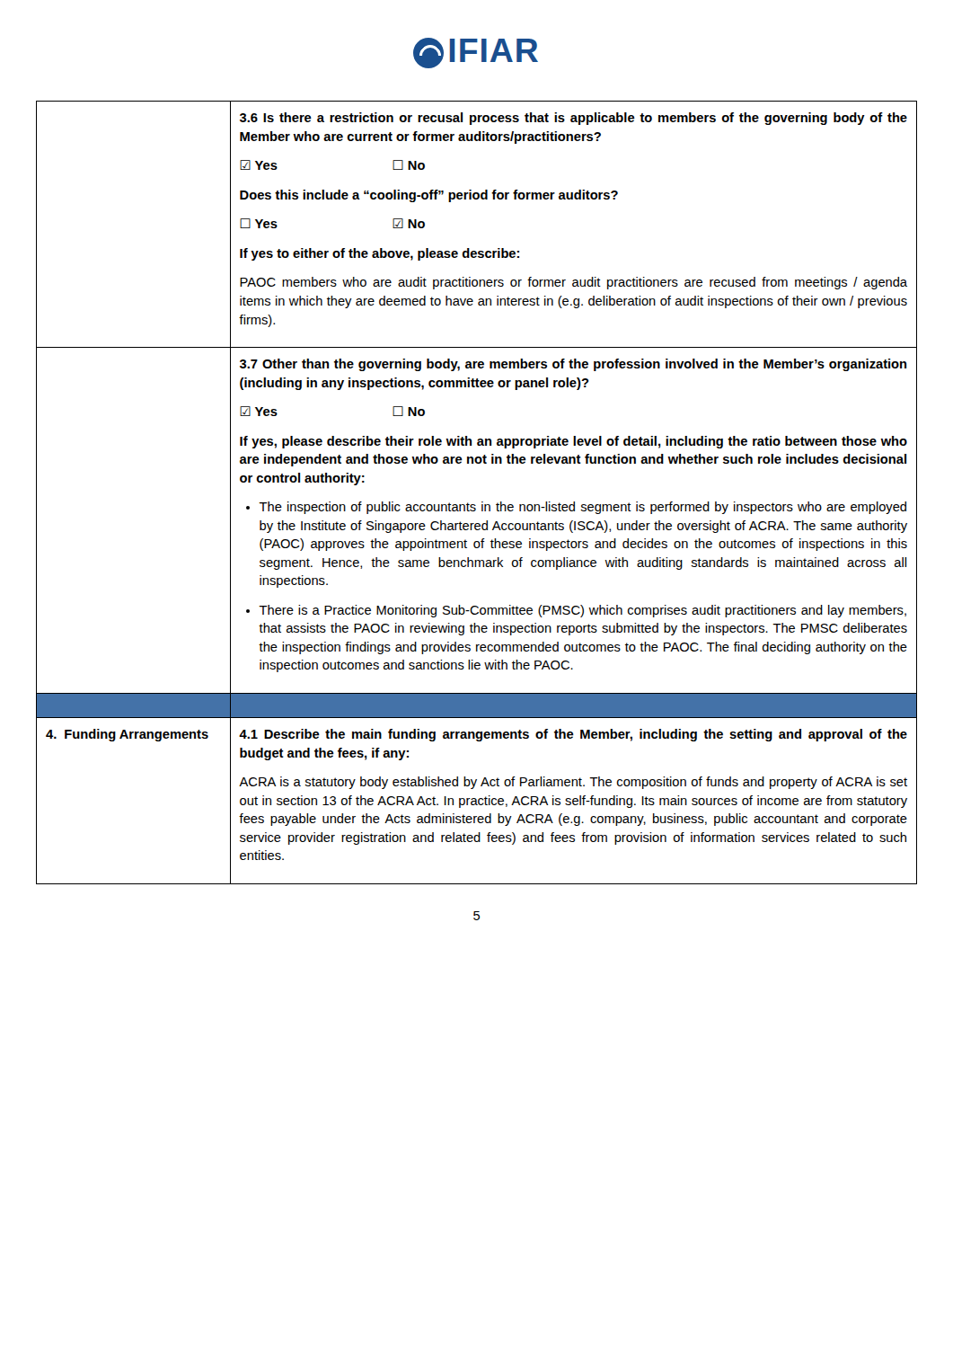IFIAR
| | 3.6 Is there a restriction or recusal process that is applicable to members of the governing body of the Member who are current or former auditors/practitioners? ☑ Yes ☐ No Does this include a “cooling-off” period for former auditors? ☐ Yes ☑ No If yes to either of the above, please describe: PAOC members who are audit practitioners or former audit practitioners are recused from meetings / agenda items in which they are deemed to have an interest in (e.g. deliberation of audit inspections of their own / previous firms). |
| | 3.7 Other than the governing body, are members of the profession involved in the Member’s organization (including in any inspections, committee or panel role)? ☑ Yes ☐ No If yes, please describe their role with an appropriate level of detail, including the ratio between those who are independent and those who are not in the relevant function and whether such role includes decisional or control authority: The inspection of public accountants in the non-listed segment is performed by inspectors who are employed by the Institute of Singapore Chartered Accountants (ISCA), under the oversight of ACRA. The same authority (PAOC) approves the appointment of these inspectors and decides on the outcomes of inspections in this segment. Hence, the same benchmark of compliance with auditing standards is maintained across all inspections. There is a Practice Monitoring Sub-Committee (PMSC) which comprises audit practitioners and lay members, that assists the PAOC in reviewing the inspection reports submitted by the inspectors. The PMSC deliberates the inspection findings and provides recommended outcomes to the PAOC. The final deciding authority on the inspection outcomes and sanctions lie with the PAOC. |
| 4. Funding Arrangements | 4.1 Describe the main funding arrangements of the Member, including the setting and approval of the budget and the fees, if any: ACRA is a statutory body established by Act of Parliament. The composition of funds and property of ACRA is set out in section 13 of the ACRA Act. In practice, ACRA is self-funding. Its main sources of income are from statutory fees payable under the Acts administered by ACRA (e.g. company, business, public accountant and corporate service provider registration and related fees) and fees from provision of information services related to such entities. |
5